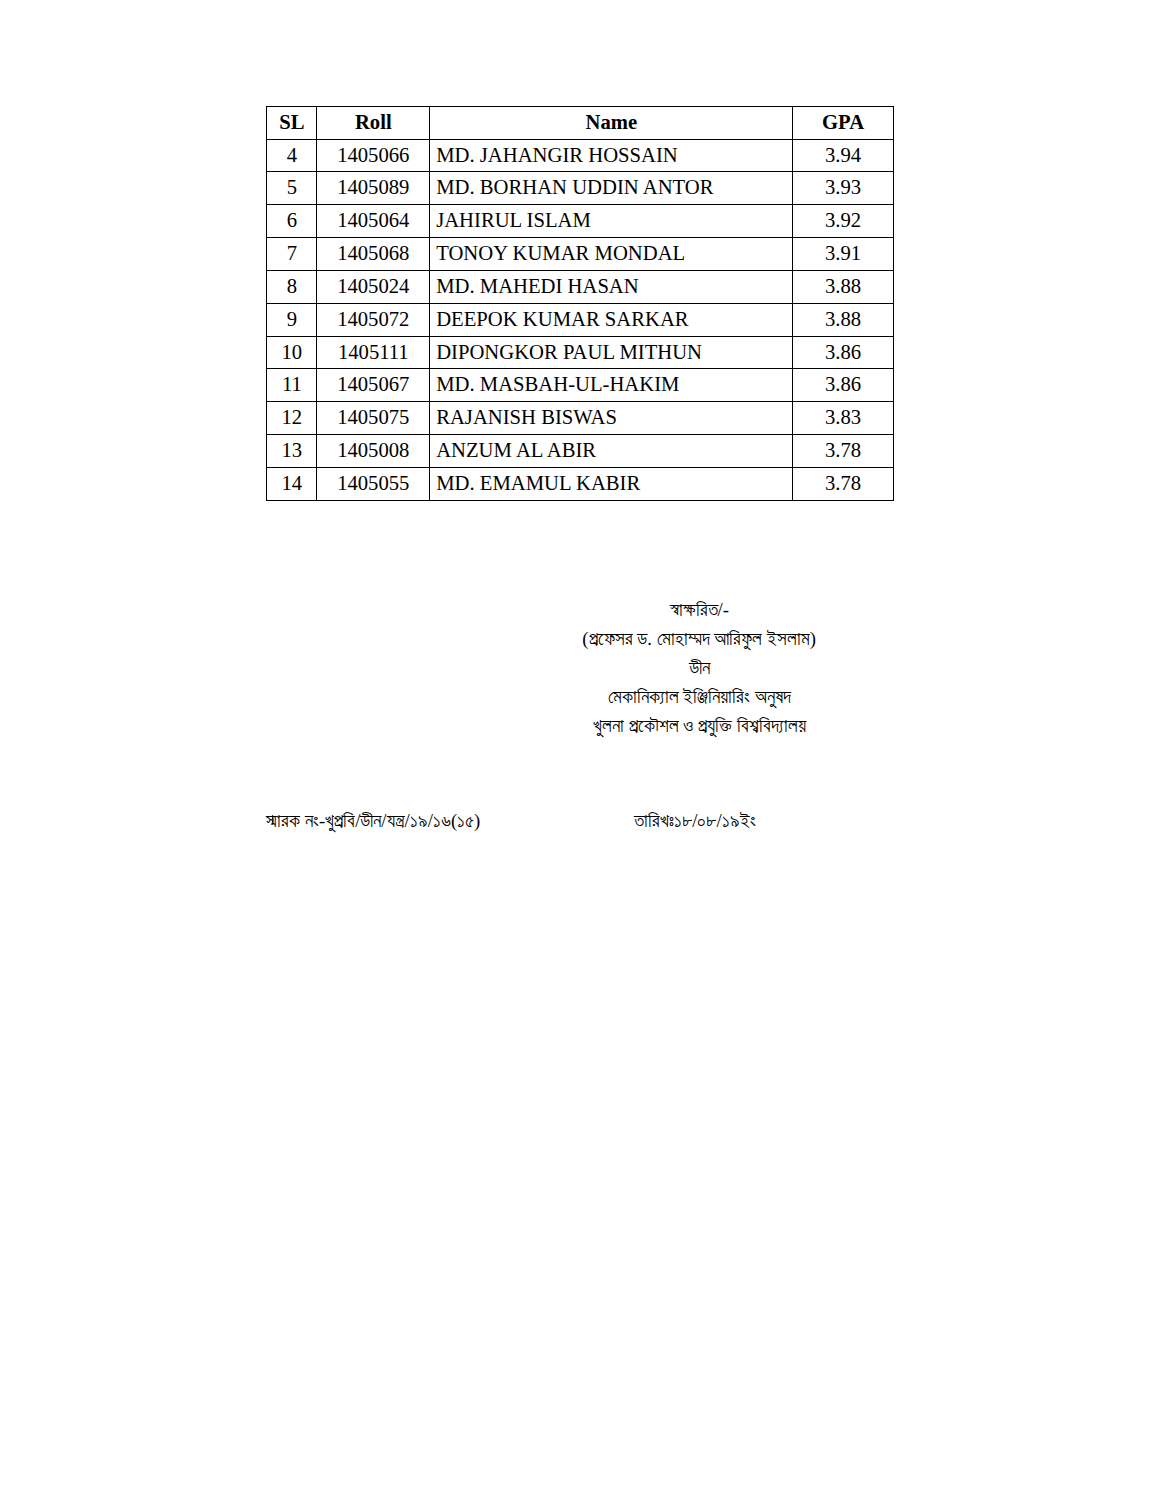| SL | Roll | Name | GPA |
| --- | --- | --- | --- |
| 4 | 1405066 | MD. JAHANGIR HOSSAIN | 3.94 |
| 5 | 1405089 | MD. BORHAN UDDIN ANTOR | 3.93 |
| 6 | 1405064 | JAHIRUL ISLAM | 3.92 |
| 7 | 1405068 | TONOY KUMAR MONDAL | 3.91 |
| 8 | 1405024 | MD. MAHEDI HASAN | 3.88 |
| 9 | 1405072 | DEEPOK KUMAR SARKAR | 3.88 |
| 10 | 1405111 | DIPONGKOR PAUL MITHUN | 3.86 |
| 11 | 1405067 | MD. MASBAH-UL-HAKIM | 3.86 |
| 12 | 1405075 | RAJANISH BISWAS | 3.83 |
| 13 | 1405008 | ANZUM AL ABIR | 3.78 |
| 14 | 1405055 | MD. EMAMUL KABIR | 3.78 |
স্বাক্ষরিত/-
(প্রফেসর ড. মোহাম্মদ আরিফুল ইসলাম)
ডীন
মেকানিক্যাল ইঞ্জিনিয়ারিং অনুষদ
খুলনা প্রকৌশল ও প্রযুক্তি বিশ্ববিদ্যালয়
স্মারক নং-খুপ্রবি/ডীন/যন্ত্র/১৯/১৬(১৫)
তারিখঃ১৮/০৮/১৯ইং